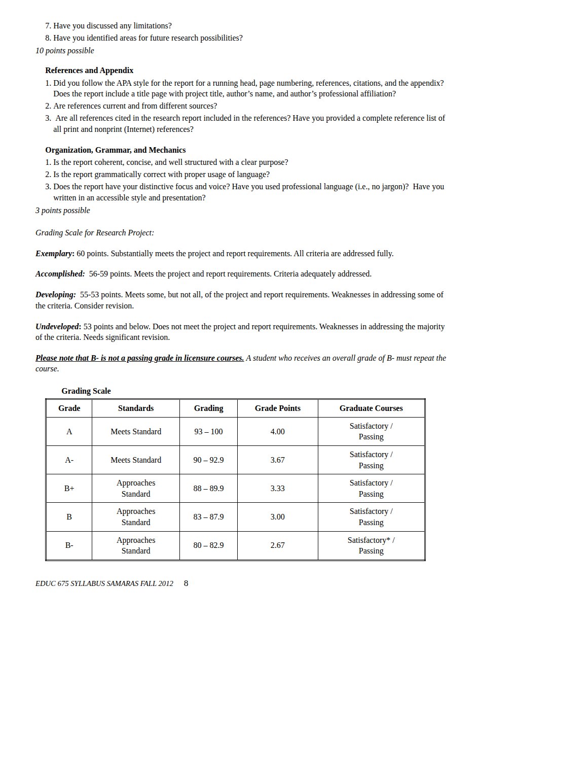Have you discussed any limitations?
Have you identified areas for future research possibilities?
10 points possible
References and Appendix
Did you follow the APA style for the report for a running head, page numbering, references, citations, and the appendix? Does the report include a title page with project title, author’s name, and author’s professional affiliation?
Are references current and from different sources?
Are all references cited in the research report included in the references? Have you provided a complete reference list of all print and nonprint (Internet) references?
Organization, Grammar, and Mechanics
Is the report coherent, concise, and well structured with a clear purpose?
Is the report grammatically correct with proper usage of language?
Does the report have your distinctive focus and voice? Have you used professional language (i.e., no jargon)? Have you written in an accessible style and presentation?
3 points possible
Grading Scale for Research Project:
Exemplary: 60 points. Substantially meets the project and report requirements. All criteria are addressed fully.
Accomplished: 56-59 points. Meets the project and report requirements. Criteria adequately addressed.
Developing: 55-53 points. Meets some, but not all, of the project and report requirements. Weaknesses in addressing some of the criteria. Consider revision.
Undeveloped: 53 points and below. Does not meet the project and report requirements. Weaknesses in addressing the majority of the criteria. Needs significant revision.
Please note that B- is not a passing grade in licensure courses. A student who receives an overall grade of B- must repeat the course.
Grading Scale
| Grade | Standards | Grading | Grade Points | Graduate Courses |
| --- | --- | --- | --- | --- |
| A | Meets Standard | 93 – 100 | 4.00 | Satisfactory / Passing |
| A- | Meets Standard | 90 – 92.9 | 3.67 | Satisfactory / Passing |
| B+ | Approaches Standard | 88 – 89.9 | 3.33 | Satisfactory / Passing |
| B | Approaches Standard | 83 – 87.9 | 3.00 | Satisfactory / Passing |
| B- | Approaches Standard | 80 – 82.9 | 2.67 | Satisfactory* / Passing |
EDUC 675 SYLLABUS SAMARAS FALL 20128